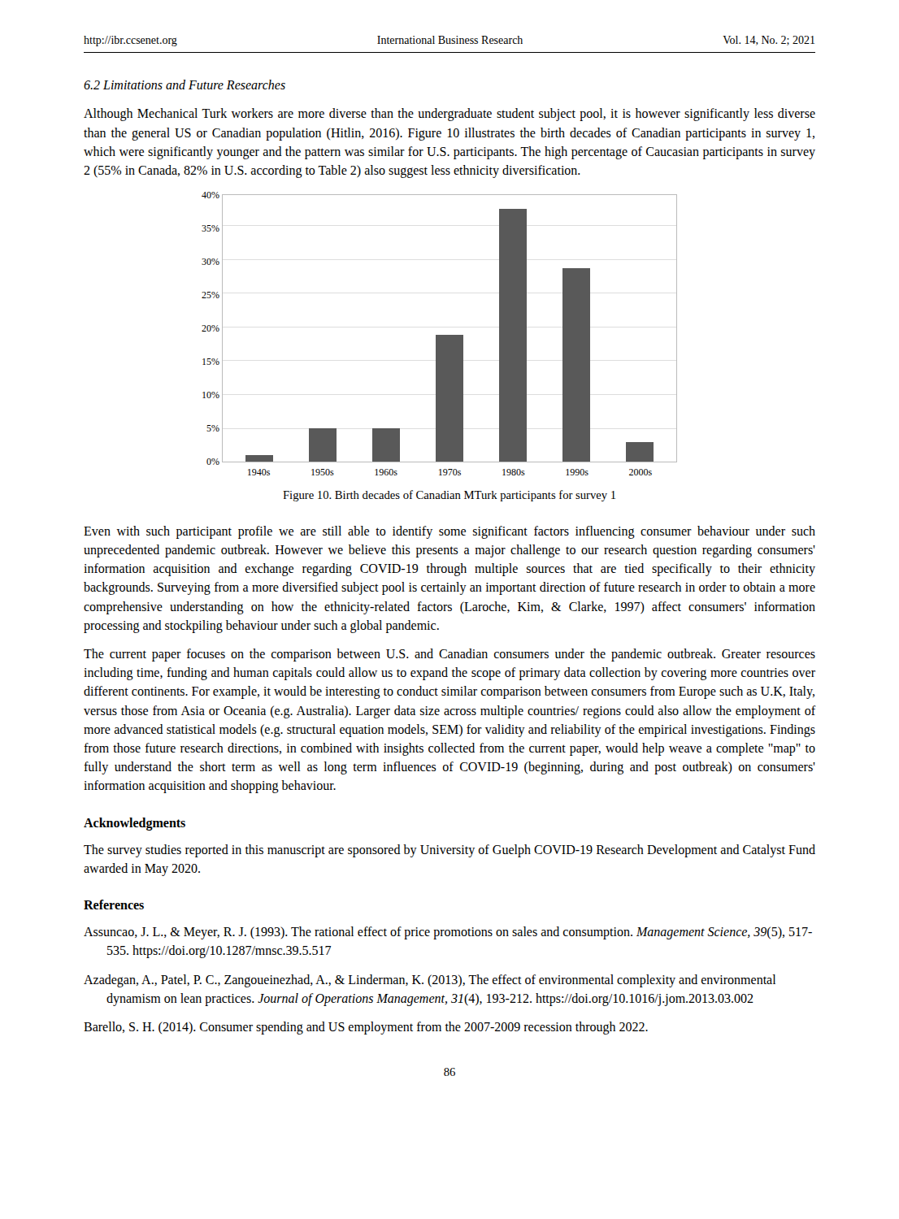http://ibr.ccsenet.org
International Business Research
Vol. 14, No. 2; 2021
6.2 Limitations and Future Researches
Although Mechanical Turk workers are more diverse than the undergraduate student subject pool, it is however significantly less diverse than the general US or Canadian population (Hitlin, 2016). Figure 10 illustrates the birth decades of Canadian participants in survey 1, which were significantly younger and the pattern was similar for U.S. participants. The high percentage of Caucasian participants in survey 2 (55% in Canada, 82% in U.S. according to Table 2) also suggest less ethnicity diversification.
40% 35% 30% 25% 20% 15% 10% 5% 0%
1940s 1950s 1960s 1970s 1980s 1990s 2000s
Figure 10. Birth decades of Canadian MTurk participants for survey 1
Even with such participant profile we are still able to identify some significant factors influencing consumer behaviour under such unprecedented pandemic outbreak. However we believe this presents a major challenge to our research question regarding consumers' information acquisition and exchange regarding COVID-19 through multiple sources that are tied specifically to their ethnicity backgrounds. Surveying from a more diversified subject pool is certainly an important direction of future research in order to obtain a more comprehensive understanding on how the ethnicity-related factors (Laroche, Kim, & Clarke, 1997) affect consumers' information processing and stockpiling behaviour under such a global pandemic.
The current paper focuses on the comparison between U.S. and Canadian consumers under the pandemic outbreak. Greater resources including time, funding and human capitals could allow us to expand the scope of primary data collection by covering more countries over different continents. For example, it would be interesting to conduct similar comparison between consumers from Europe such as U.K, Italy, versus those from Asia or Oceania (e.g. Australia). Larger data size across multiple countries/ regions could also allow the employment of more advanced statistical models (e.g. structural equation models, SEM) for validity and reliability of the empirical investigations. Findings from those future research directions, in combined with insights collected from the current paper, would help weave a complete "map" to fully understand the short term as well as long term influences of COVID-19 (beginning, during and post outbreak) on consumers' information acquisition and shopping behaviour.
Acknowledgments
The survey studies reported in this manuscript are sponsored by University of Guelph COVID-19 Research Development and Catalyst Fund awarded in May 2020.
References
Assuncao, J. L., & Meyer, R. J. (1993). The rational effect of price promotions on sales and consumption. Management Science, 39(5), 517-535. https://doi.org/10.1287/mnsc.39.5.517
Azadegan, A., Patel, P. C., Zangoueinezhad, A., & Linderman, K. (2013), The effect of environmental complexity and environmental dynamism on lean practices. Journal of Operations Management, 31(4), 193-212. https://doi.org/10.1016/j.jom.2013.03.002
Barello, S. H. (2014). Consumer spending and US employment from the 2007-2009 recession through 2022.
86